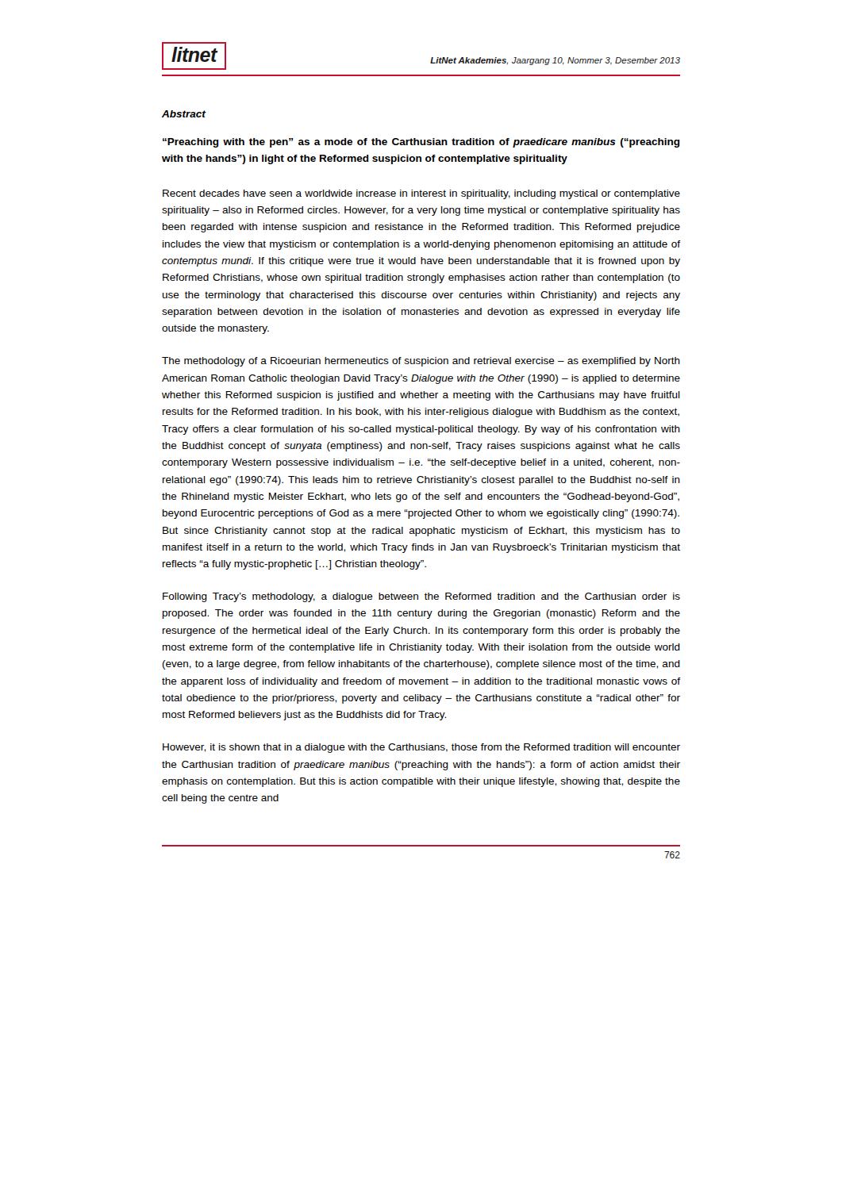litnet LitNet Akademies, Jaargang 10, Nommer 3, Desember 2013
Abstract
“Preaching with the pen” as a mode of the Carthusian tradition of praedicare manibus (“preaching with the hands”) in light of the Reformed suspicion of contemplative spirituality
Recent decades have seen a worldwide increase in interest in spirituality, including mystical or contemplative spirituality – also in Reformed circles. However, for a very long time mystical or contemplative spirituality has been regarded with intense suspicion and resistance in the Reformed tradition. This Reformed prejudice includes the view that mysticism or contemplation is a world-denying phenomenon epitomising an attitude of contemptus mundi. If this critique were true it would have been understandable that it is frowned upon by Reformed Christians, whose own spiritual tradition strongly emphasises action rather than contemplation (to use the terminology that characterised this discourse over centuries within Christianity) and rejects any separation between devotion in the isolation of monasteries and devotion as expressed in everyday life outside the monastery.
The methodology of a Ricoeurian hermeneutics of suspicion and retrieval exercise – as exemplified by North American Roman Catholic theologian David Tracy’s Dialogue with the Other (1990) – is applied to determine whether this Reformed suspicion is justified and whether a meeting with the Carthusians may have fruitful results for the Reformed tradition. In his book, with his inter-religious dialogue with Buddhism as the context, Tracy offers a clear formulation of his so-called mystical-political theology. By way of his confrontation with the Buddhist concept of sunyata (emptiness) and non-self, Tracy raises suspicions against what he calls contemporary Western possessive individualism – i.e. “the self-deceptive belief in a united, coherent, non-relational ego” (1990:74). This leads him to retrieve Christianity’s closest parallel to the Buddhist no-self in the Rhineland mystic Meister Eckhart, who lets go of the self and encounters the “Godhead-beyond-God”, beyond Eurocentric perceptions of God as a mere “projected Other to whom we egoistically cling” (1990:74). But since Christianity cannot stop at the radical apophatic mysticism of Eckhart, this mysticism has to manifest itself in a return to the world, which Tracy finds in Jan van Ruysbroeck’s Trinitarian mysticism that reflects “a fully mystic-prophetic […] Christian theology”.
Following Tracy’s methodology, a dialogue between the Reformed tradition and the Carthusian order is proposed. The order was founded in the 11th century during the Gregorian (monastic) Reform and the resurgence of the hermetical ideal of the Early Church. In its contemporary form this order is probably the most extreme form of the contemplative life in Christianity today. With their isolation from the outside world (even, to a large degree, from fellow inhabitants of the charterhouse), complete silence most of the time, and the apparent loss of individuality and freedom of movement – in addition to the traditional monastic vows of total obedience to the prior/prioress, poverty and celibacy – the Carthusians constitute a “radical other” for most Reformed believers just as the Buddhists did for Tracy.
However, it is shown that in a dialogue with the Carthusians, those from the Reformed tradition will encounter the Carthusian tradition of praedicare manibus (“preaching with the hands”): a form of action amidst their emphasis on contemplation. But this is action compatible with their unique lifestyle, showing that, despite the cell being the centre and
762